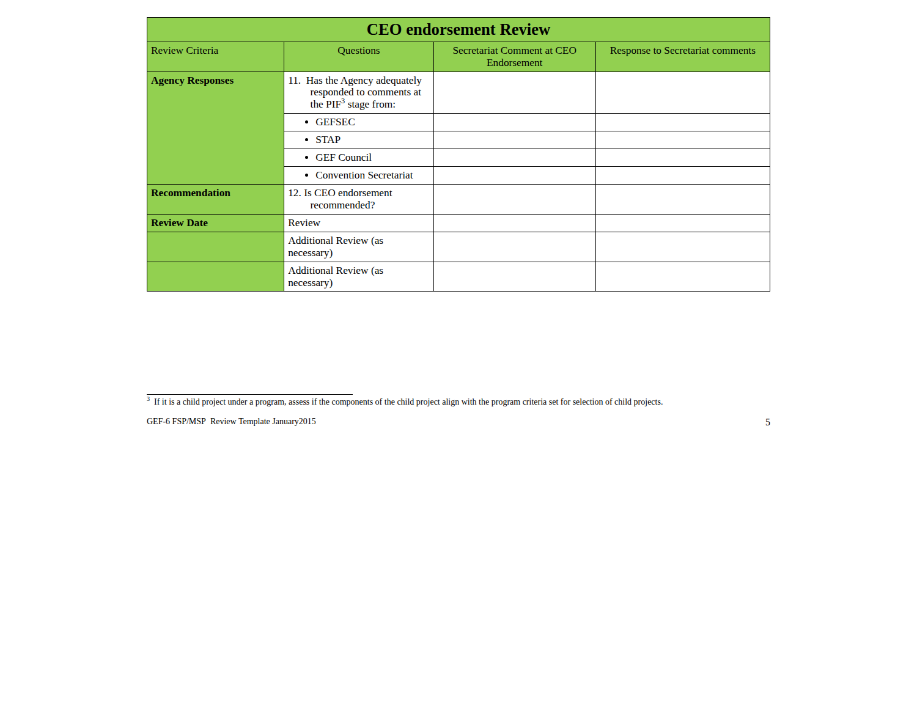| CEO endorsement Review |
| Review Criteria | Questions | Secretariat Comment at CEO Endorsement | Response to Secretariat comments |
| Agency Responses | 11. Has the Agency adequately responded to comments at the PIF 3 stage from: | | |
| GEFSEC | | |
| STAP | | |
| GEF Council | | |
| Convention Secretariat | | |
| Recommendation | 12. Is CEO endorsement recommended? | | |
| Review Date | Review | | |
| | Additional Review (as necessary) | | |
| | Additional Review (as necessary) | | |
3 If it is a child project under a program, assess if the components of the child project align with the program criteria set for selection of child projects.
GEF-6 FSP/MSP Review Template January2015 5